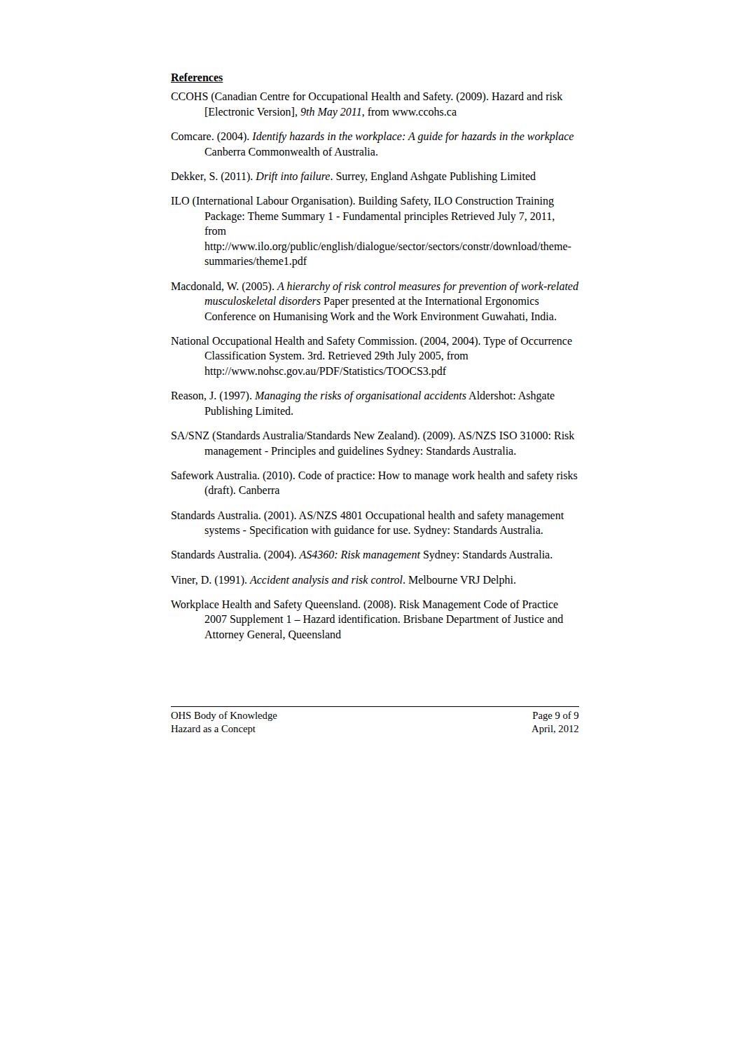References
CCOHS (Canadian Centre for Occupational Health and Safety. (2009). Hazard and risk [Electronic Version], 9th May 2011, from www.ccohs.ca
Comcare. (2004). Identify hazards in the workplace: A guide for hazards in the workplace Canberra Commonwealth of Australia.
Dekker, S. (2011). Drift into failure. Surrey, England Ashgate Publishing Limited
ILO (International Labour Organisation). Building Safety, ILO Construction Training Package: Theme Summary 1 - Fundamental principles Retrieved July 7, 2011, from http://www.ilo.org/public/english/dialogue/sector/sectors/constr/download/theme-summaries/theme1.pdf
Macdonald, W. (2005). A hierarchy of risk control measures for prevention of work-related musculoskeletal disorders Paper presented at the International Ergonomics Conference on Humanising Work and the Work Environment Guwahati, India.
National Occupational Health and Safety Commission. (2004, 2004). Type of Occurrence Classification System. 3rd. Retrieved 29th July 2005, from http://www.nohsc.gov.au/PDF/Statistics/TOOCS3.pdf
Reason, J. (1997). Managing the risks of organisational accidents Aldershot: Ashgate Publishing Limited.
SA/SNZ (Standards Australia/Standards New Zealand). (2009). AS/NZS ISO 31000: Risk management - Principles and guidelines Sydney: Standards Australia.
Safework Australia. (2010). Code of practice: How to manage work health and safety risks (draft). Canberra
Standards Australia. (2001). AS/NZS 4801 Occupational health and safety management systems - Specification with guidance for use. Sydney: Standards Australia.
Standards Australia. (2004). AS4360: Risk management Sydney: Standards Australia.
Viner, D. (1991). Accident analysis and risk control. Melbourne VRJ Delphi.
Workplace Health and Safety Queensland. (2008). Risk Management Code of Practice 2007 Supplement 1 – Hazard identification. Brisbane Department of Justice and Attorney General, Queensland
OHS Body of Knowledge Page 9 of 9
Hazard as a Concept April, 2012